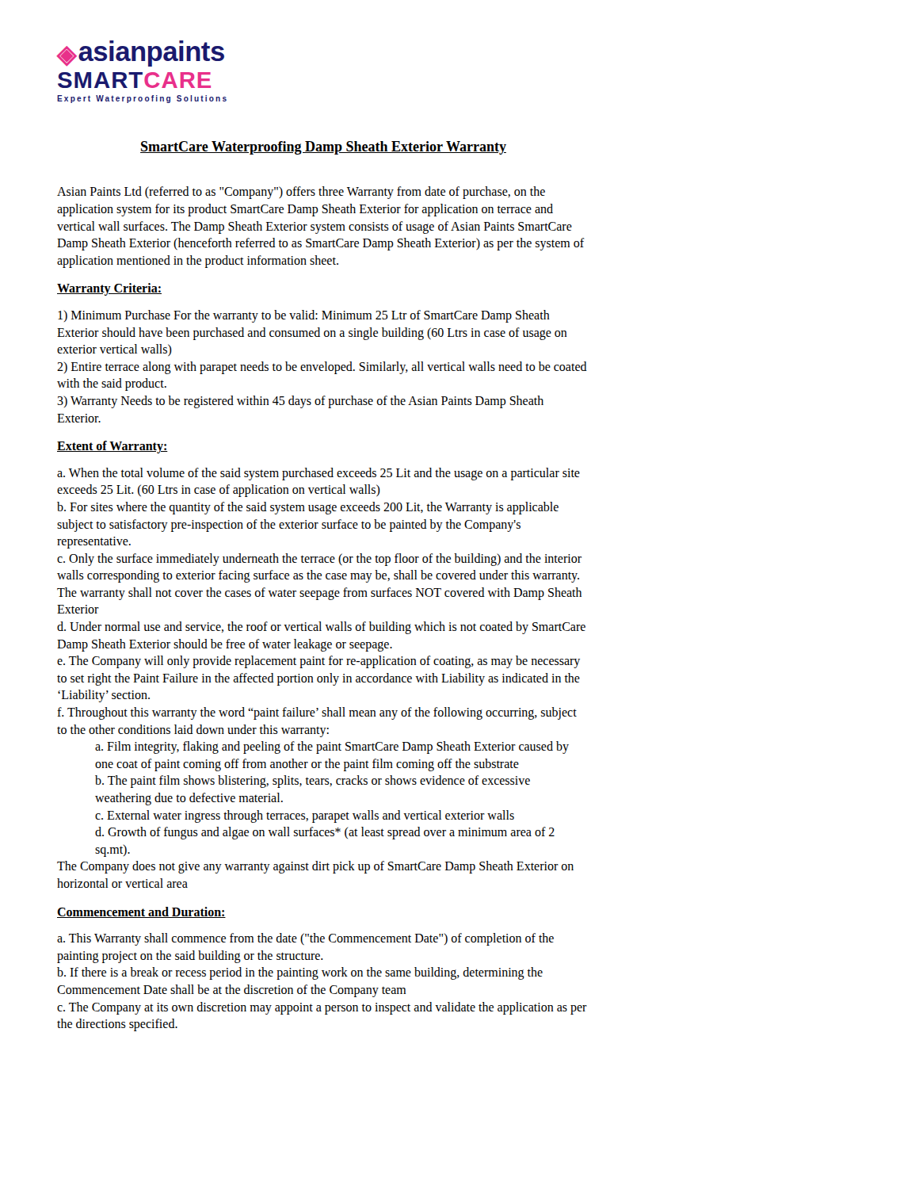◈asianpaints
SMART CARE
Expert Waterproofing Solutions
SmartCare Waterproofing Damp Sheath Exterior Warranty
Asian Paints Ltd (referred to as "Company") offers three Warranty from date of purchase, on the application system for its product SmartCare Damp Sheath Exterior for application on terrace and vertical wall surfaces. The Damp Sheath Exterior system consists of usage of Asian Paints SmartCare Damp Sheath Exterior (henceforth referred to as SmartCare Damp Sheath Exterior) as per the system of application mentioned in the product information sheet.
Warranty Criteria:
1) Minimum Purchase For the warranty to be valid: Minimum 25 Ltr of SmartCare Damp Sheath Exterior should have been purchased and consumed on a single building (60 Ltrs in case of usage on exterior vertical walls)
2) Entire terrace along with parapet needs to be enveloped. Similarly, all vertical walls need to be coated with the said product.
3) Warranty Needs to be registered within 45 days of purchase of the Asian Paints Damp Sheath Exterior.
Extent of Warranty:
a. When the total volume of the said system purchased exceeds 25 Lit and the usage on a particular site exceeds 25 Lit. (60 Ltrs in case of application on vertical walls)
b. For sites where the quantity of the said system usage exceeds 200 Lit, the Warranty is applicable subject to satisfactory pre-inspection of the exterior surface to be painted by the Company's representative.
c. Only the surface immediately underneath the terrace (or the top floor of the building) and the interior walls corresponding to exterior facing surface as the case may be, shall be covered under this warranty. The warranty shall not cover the cases of water seepage from surfaces NOT covered with Damp Sheath Exterior
d. Under normal use and service, the roof or vertical walls of building which is not coated by SmartCare Damp Sheath Exterior should be free of water leakage or seepage.
e. The Company will only provide replacement paint for re-application of coating, as may be necessary to set right the Paint Failure in the affected portion only in accordance with Liability as indicated in the ‘Liability’ section.
f. Throughout this warranty the word “paint failure’ shall mean any of the following occurring, subject to the other conditions laid down under this warranty:
a. Film integrity, flaking and peeling of the paint SmartCare Damp Sheath Exterior caused by one coat of paint coming off from another or the paint film coming off the substrate
b. The paint film shows blistering, splits, tears, cracks or shows evidence of excessive weathering due to defective material.
c. External water ingress through terraces, parapet walls and vertical exterior walls
d. Growth of fungus and algae on wall surfaces* (at least spread over a minimum area of 2 sq.mt).
The Company does not give any warranty against dirt pick up of SmartCare Damp Sheath Exterior on horizontal or vertical area
Commencement and Duration:
a. This Warranty shall commence from the date ("the Commencement Date") of completion of the painting project on the said building or the structure.
b. If there is a break or recess period in the painting work on the same building, determining the Commencement Date shall be at the discretion of the Company team
c. The Company at its own discretion may appoint a person to inspect and validate the application as per the directions specified.